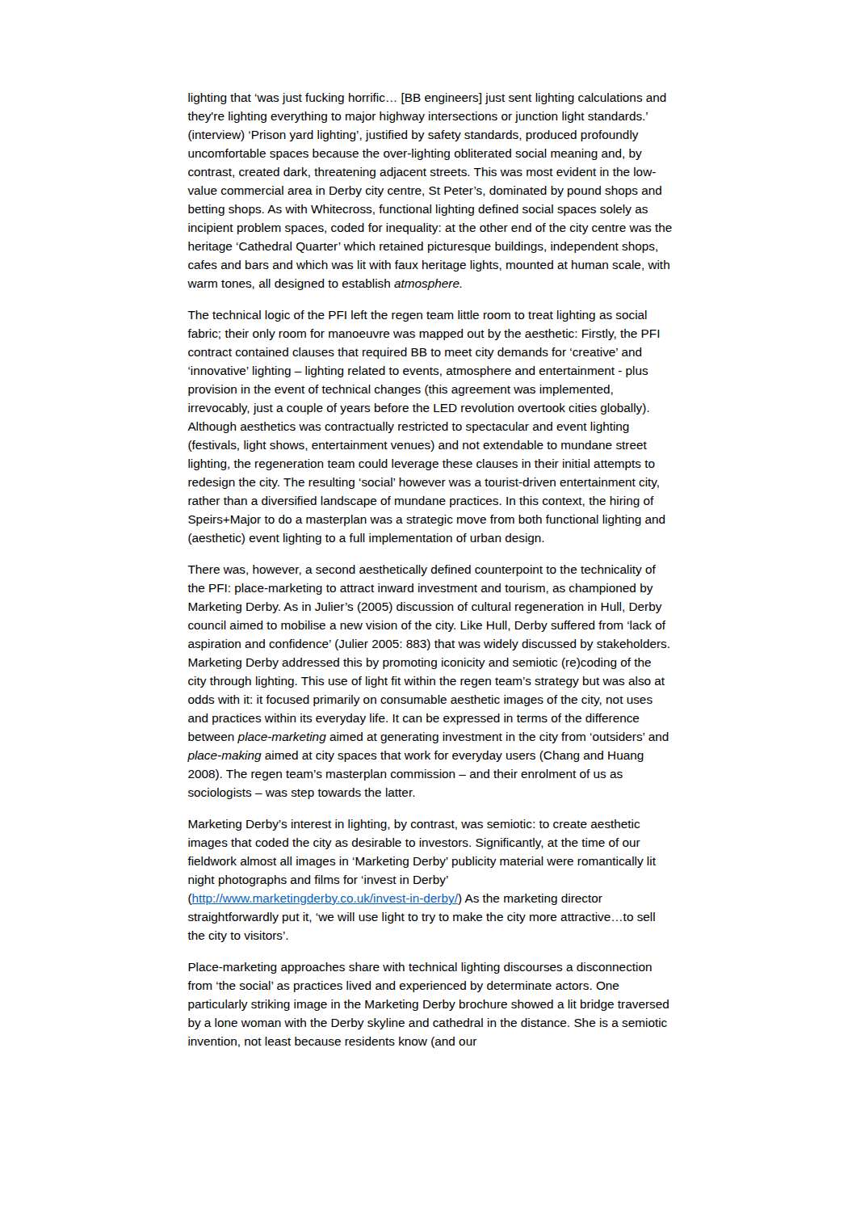lighting that ‘was just fucking horrific… [BB engineers] just sent lighting calculations and they're lighting everything to major highway intersections or junction light standards.’ (interview) ‘Prison yard lighting’, justified by safety standards, produced profoundly uncomfortable spaces because the over-lighting obliterated social meaning and, by contrast, created dark, threatening adjacent streets. This was most evident in the low-value commercial area in Derby city centre, St Peter’s, dominated by pound shops and betting shops. As with Whitecross, functional lighting defined social spaces solely as incipient problem spaces, coded for inequality: at the other end of the city centre was the heritage ‘Cathedral Quarter’ which retained picturesque buildings, independent shops, cafes and bars and which was lit with faux heritage lights, mounted at human scale, with warm tones, all designed to establish atmosphere.
The technical logic of the PFI left the regen team little room to treat lighting as social fabric; their only room for manoeuvre was mapped out by the aesthetic: Firstly, the PFI contract contained clauses that required BB to meet city demands for ‘creative’ and ‘innovative’ lighting – lighting related to events, atmosphere and entertainment - plus provision in the event of technical changes (this agreement was implemented, irrevocably, just a couple of years before the LED revolution overtook cities globally). Although aesthetics was contractually restricted to spectacular and event lighting (festivals, light shows, entertainment venues) and not extendable to mundane street lighting, the regeneration team could leverage these clauses in their initial attempts to redesign the city. The resulting ‘social’ however was a tourist-driven entertainment city, rather than a diversified landscape of mundane practices. In this context, the hiring of Speirs+Major to do a masterplan was a strategic move from both functional lighting and (aesthetic) event lighting to a full implementation of urban design.
There was, however, a second aesthetically defined counterpoint to the technicality of the PFI: place-marketing to attract inward investment and tourism, as championed by Marketing Derby. As in Julier’s (2005) discussion of cultural regeneration in Hull, Derby council aimed to mobilise a new vision of the city. Like Hull, Derby suffered from ‘lack of aspiration and confidence’ (Julier 2005: 883) that was widely discussed by stakeholders. Marketing Derby addressed this by promoting iconicity and semiotic (re)coding of the city through lighting. This use of light fit within the regen team’s strategy but was also at odds with it: it focused primarily on consumable aesthetic images of the city, not uses and practices within its everyday life. It can be expressed in terms of the difference between place-marketing aimed at generating investment in the city from ‘outsiders’ and place-making aimed at city spaces that work for everyday users (Chang and Huang 2008). The regen team’s masterplan commission – and their enrolment of us as sociologists – was step towards the latter.
Marketing Derby’s interest in lighting, by contrast, was semiotic: to create aesthetic images that coded the city as desirable to investors. Significantly, at the time of our fieldwork almost all images in ‘Marketing Derby’ publicity material were romantically lit night photographs and films for ‘invest in Derby’ (http://www.marketingderby.co.uk/invest-in-derby/) As the marketing director straightforwardly put it, ‘we will use light to try to make the city more attractive…to sell the city to visitors’.
Place-marketing approaches share with technical lighting discourses a disconnection from ‘the social’ as practices lived and experienced by determinate actors. One particularly striking image in the Marketing Derby brochure showed a lit bridge traversed by a lone woman with the Derby skyline and cathedral in the distance. She is a semiotic invention, not least because residents know (and our